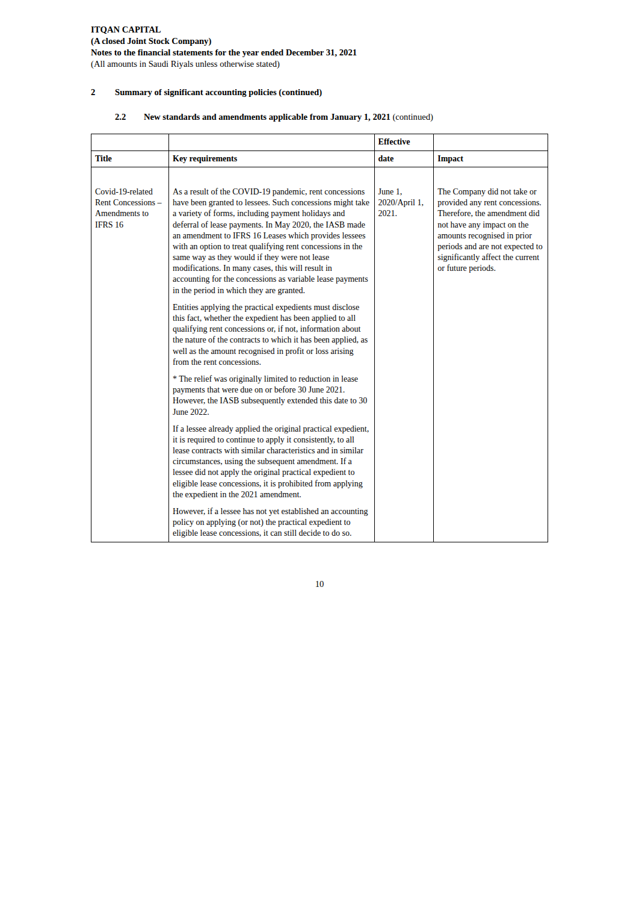ITQAN CAPITAL
(A closed Joint Stock Company)
Notes to the financial statements for the year ended December 31, 2021
(All amounts in Saudi Riyals unless otherwise stated)
2 Summary of significant accounting policies (continued)
2.2 New standards and amendments applicable from January 1, 2021 (continued)
| | | Effective | |
| --- | --- | --- | --- |
| Title | Key requirements | date | Impact |
| Covid-19-related Rent Concessions – Amendments to IFRS 16 | As a result of the COVID-19 pandemic, rent concessions have been granted to lessees. Such concessions might take a variety of forms, including payment holidays and deferral of lease payments. In May 2020, the IASB made an amendment to IFRS 16 Leases which provides lessees with an option to treat qualifying rent concessions in the same way as they would if they were not lease modifications. In many cases, this will result in accounting for the concessions as variable lease payments in the period in which they are granted. Entities applying the practical expedients must disclose this fact, whether the expedient has been applied to all qualifying rent concessions or, if not, information about the nature of the contracts to which it has been applied, as well as the amount recognised in profit or loss arising from the rent concessions. * The relief was originally limited to reduction in lease payments that were due on or before 30 June 2021. However, the IASB subsequently extended this date to 30 June 2022. If a lessee already applied the original practical expedient, it is required to continue to apply it consistently, to all lease contracts with similar characteristics and in similar circumstances, using the subsequent amendment. If a lessee did not apply the original practical expedient to eligible lease concessions, it is prohibited from applying the expedient in the 2021 amendment. However, if a lessee has not yet established an accounting policy on applying (or not) the practical expedient to eligible lease concessions, it can still decide to do so. | June 1, 2020/April 1, 2021. | The Company did not take or provided any rent concessions. Therefore, the amendment did not have any impact on the amounts recognised in prior periods and are not expected to significantly affect the current or future periods. |
10